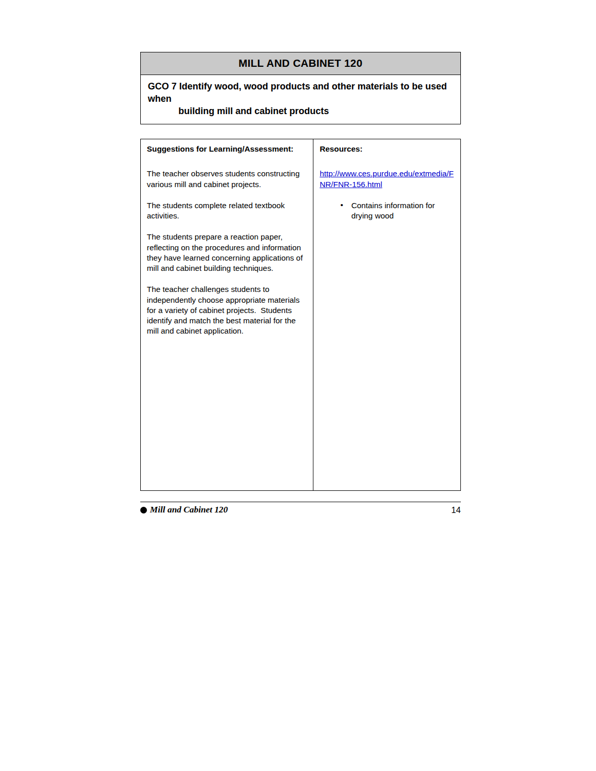MILL AND CABINET 120
GCO 7 Identify wood, wood products and other materials to be used when building mill and cabinet products
| Suggestions for Learning/Assessment: The teacher observes students constructing various mill and cabinet projects. The students complete related textbook activities. The students prepare a reaction paper, reflecting on the procedures and information they have learned concerning applications of mill and cabinet building techniques. The teacher challenges students to independently choose appropriate materials for a variety of cabinet projects. Students identify and match the best material for the mill and cabinet application. | Resources: http://www.ces.purdue.edu/extmedia/FNR/FNR-156.html Contains information for drying wood |
Mill and Cabinet 120
14